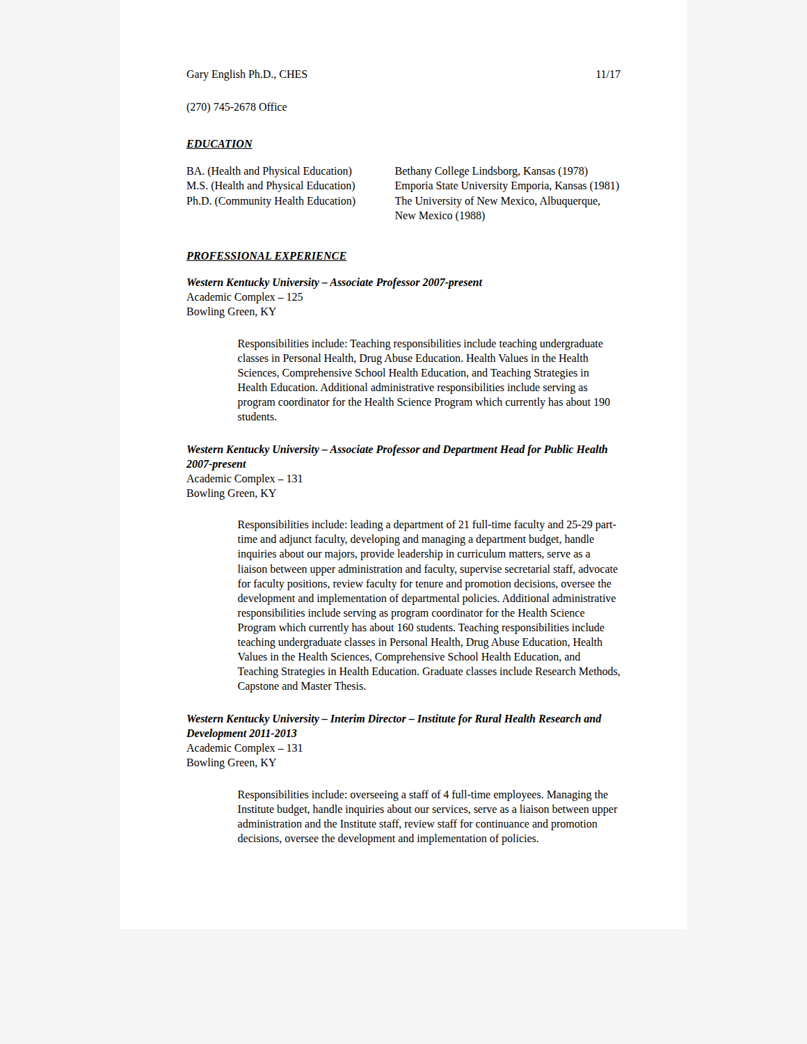Gary English Ph.D., CHES 11/17
(270) 745-2678 Office
EDUCATION
| BA. (Health and Physical Education) | Bethany College Lindsborg, Kansas (1978) |
| M.S. (Health and Physical Education) | Emporia State University Emporia, Kansas (1981) |
| Ph.D. (Community Health Education) | The University of New Mexico, Albuquerque, New Mexico (1988) |
PROFESSIONAL EXPERIENCE
Western Kentucky University – Associate Professor 2007-present
Academic Complex – 125
Bowling Green, KY
Responsibilities include: Teaching responsibilities include teaching undergraduate classes in Personal Health, Drug Abuse Education. Health Values in the Health Sciences, Comprehensive School Health Education, and Teaching Strategies in Health Education. Additional administrative responsibilities include serving as program coordinator for the Health Science Program which currently has about 190 students.
Western Kentucky University – Associate Professor and Department Head for Public Health 2007-present
Academic Complex – 131
Bowling Green, KY
Responsibilities include: leading a department of 21 full-time faculty and 25-29 part-time and adjunct faculty, developing and managing a department budget, handle inquiries about our majors, provide leadership in curriculum matters, serve as a liaison between upper administration and faculty, supervise secretarial staff, advocate for faculty positions, review faculty for tenure and promotion decisions, oversee the development and implementation of departmental policies. Additional administrative responsibilities include serving as program coordinator for the Health Science Program which currently has about 160 students. Teaching responsibilities include teaching undergraduate classes in Personal Health, Drug Abuse Education, Health Values in the Health Sciences, Comprehensive School Health Education, and Teaching Strategies in Health Education. Graduate classes include Research Methods, Capstone and Master Thesis.
Western Kentucky University – Interim Director – Institute for Rural Health Research and Development 2011-2013
Academic Complex – 131
Bowling Green, KY
Responsibilities include: overseeing a staff of 4 full-time employees. Managing the Institute budget, handle inquiries about our services, serve as a liaison between upper administration and the Institute staff, review staff for continuance and promotion decisions, oversee the development and implementation of policies.